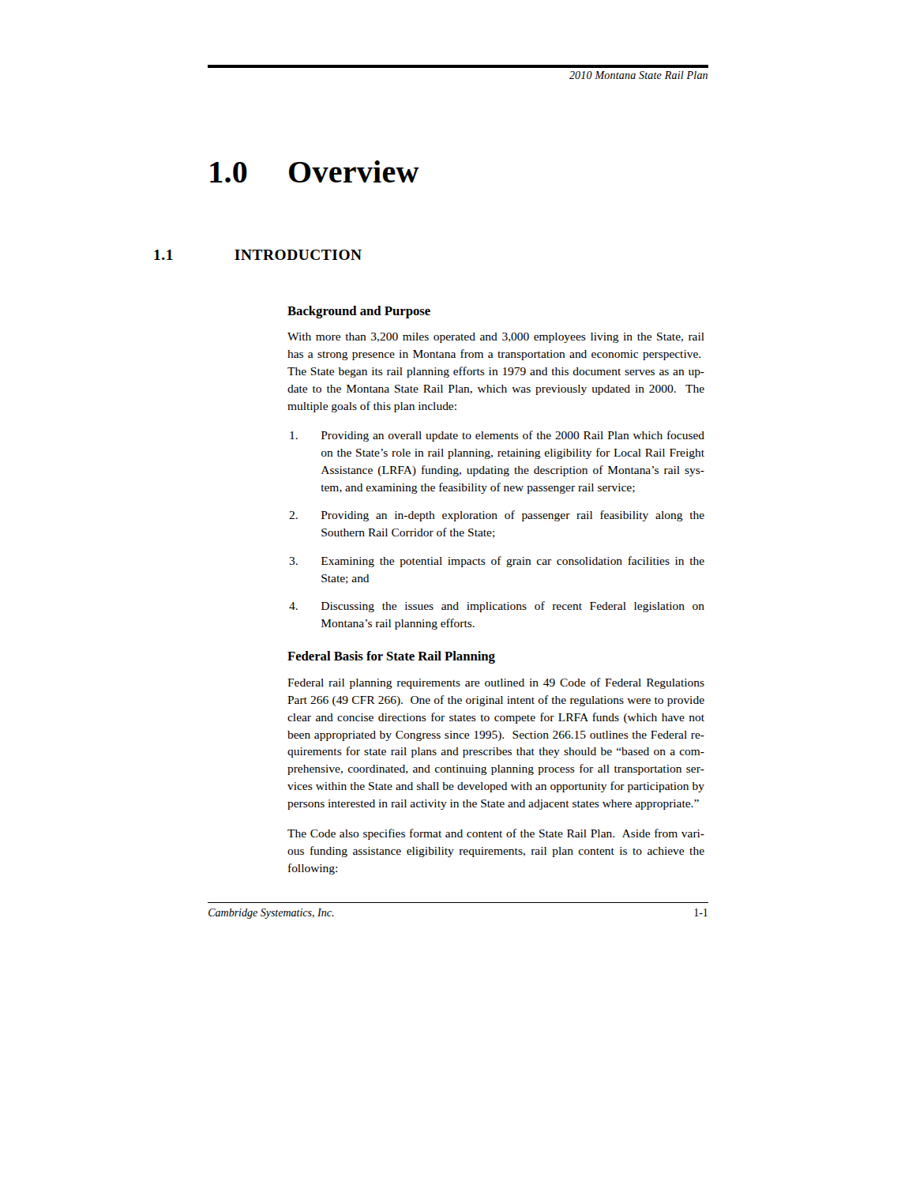2010 Montana State Rail Plan
1.0 Overview
1.1 INTRODUCTION
Background and Purpose
With more than 3,200 miles operated and 3,000 employees living in the State, rail has a strong presence in Montana from a transportation and economic perspective. The State began its rail planning efforts in 1979 and this document serves as an update to the Montana State Rail Plan, which was previously updated in 2000. The multiple goals of this plan include:
Providing an overall update to elements of the 2000 Rail Plan which focused on the State’s role in rail planning, retaining eligibility for Local Rail Freight Assistance (LRFA) funding, updating the description of Montana’s rail system, and examining the feasibility of new passenger rail service;
Providing an in-depth exploration of passenger rail feasibility along the Southern Rail Corridor of the State;
Examining the potential impacts of grain car consolidation facilities in the State; and
Discussing the issues and implications of recent Federal legislation on Montana’s rail planning efforts.
Federal Basis for State Rail Planning
Federal rail planning requirements are outlined in 49 Code of Federal Regulations Part 266 (49 CFR 266). One of the original intent of the regulations were to provide clear and concise directions for states to compete for LRFA funds (which have not been appropriated by Congress since 1995). Section 266.15 outlines the Federal requirements for state rail plans and prescribes that they should be “based on a comprehensive, coordinated, and continuing planning process for all transportation services within the State and shall be developed with an opportunity for participation by persons interested in rail activity in the State and adjacent states where appropriate.”
The Code also specifies format and content of the State Rail Plan. Aside from various funding assistance eligibility requirements, rail plan content is to achieve the following:
Cambridge Systematics, Inc.
1-1